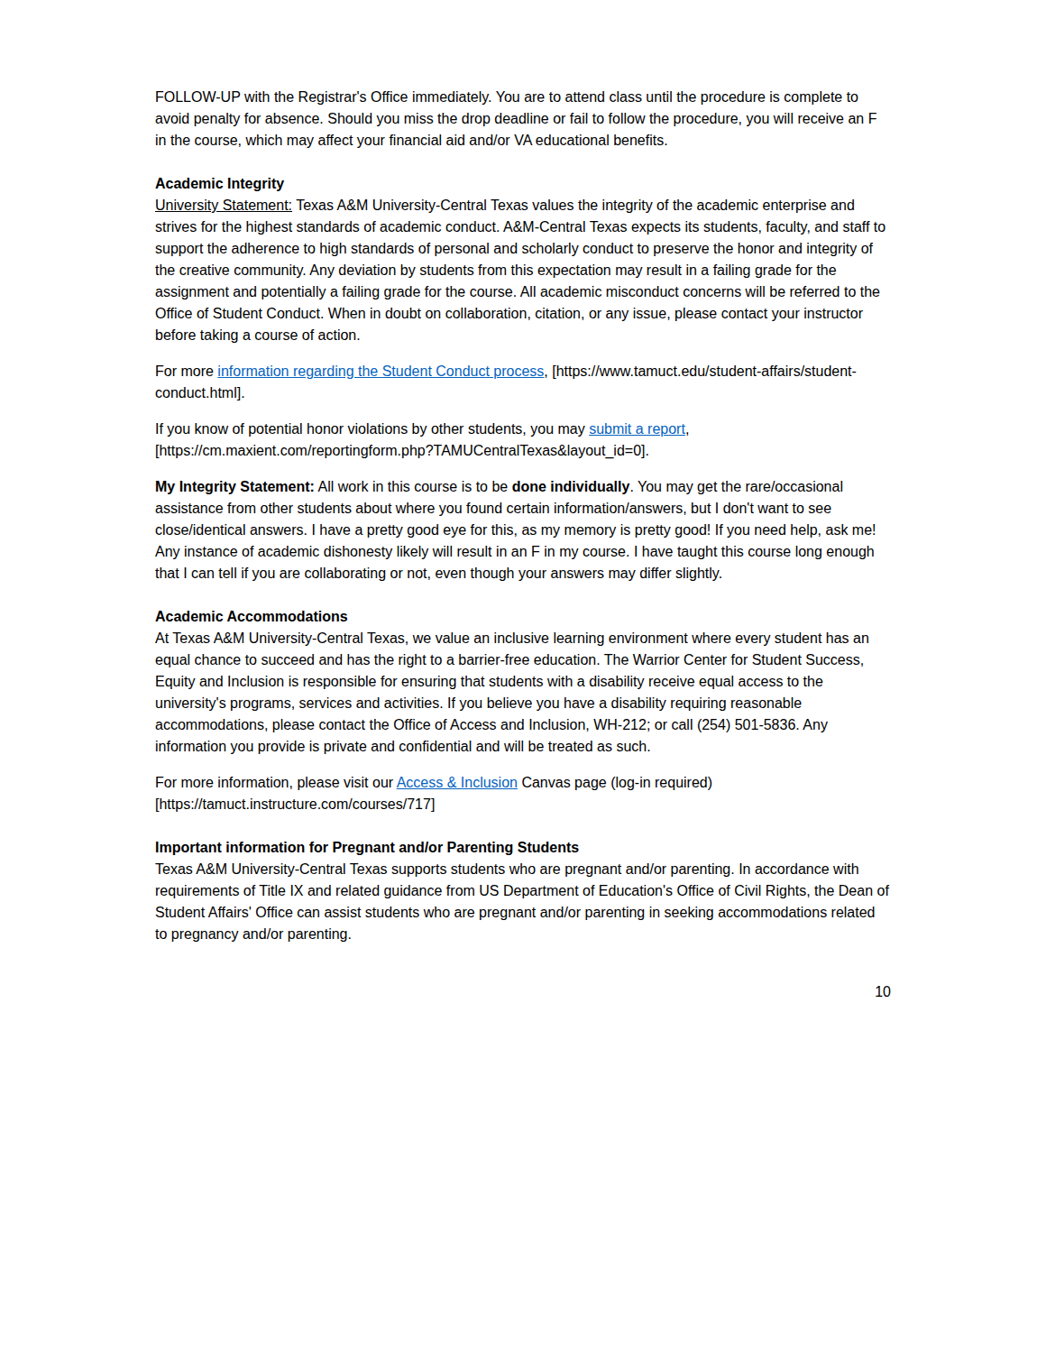FOLLOW-UP with the Registrar's Office immediately. You are to attend class until the procedure is complete to avoid penalty for absence. Should you miss the drop deadline or fail to follow the procedure, you will receive an F in the course, which may affect your financial aid and/or VA educational benefits.
Academic Integrity
University Statement: Texas A&M University-Central Texas values the integrity of the academic enterprise and strives for the highest standards of academic conduct. A&M-Central Texas expects its students, faculty, and staff to support the adherence to high standards of personal and scholarly conduct to preserve the honor and integrity of the creative community. Any deviation by students from this expectation may result in a failing grade for the assignment and potentially a failing grade for the course. All academic misconduct concerns will be referred to the Office of Student Conduct. When in doubt on collaboration, citation, or any issue, please contact your instructor before taking a course of action.
For more information regarding the Student Conduct process, [https://www.tamuct.edu/student-affairs/student-conduct.html].
If you know of potential honor violations by other students, you may submit a report, [https://cm.maxient.com/reportingform.php?TAMUCentralTexas&layout_id=0].
My Integrity Statement: All work in this course is to be done individually. You may get the rare/occasional assistance from other students about where you found certain information/answers, but I don't want to see close/identical answers. I have a pretty good eye for this, as my memory is pretty good! If you need help, ask me! Any instance of academic dishonesty likely will result in an F in my course. I have taught this course long enough that I can tell if you are collaborating or not, even though your answers may differ slightly.
Academic Accommodations
At Texas A&M University-Central Texas, we value an inclusive learning environment where every student has an equal chance to succeed and has the right to a barrier-free education. The Warrior Center for Student Success, Equity and Inclusion is responsible for ensuring that students with a disability receive equal access to the university's programs, services and activities. If you believe you have a disability requiring reasonable accommodations, please contact the Office of Access and Inclusion, WH-212; or call (254) 501-5836. Any information you provide is private and confidential and will be treated as such.
For more information, please visit our Access & Inclusion Canvas page (log-in required) [https://tamuct.instructure.com/courses/717]
Important information for Pregnant and/or Parenting Students
Texas A&M University-Central Texas supports students who are pregnant and/or parenting. In accordance with requirements of Title IX and related guidance from US Department of Education's Office of Civil Rights, the Dean of Student Affairs' Office can assist students who are pregnant and/or parenting in seeking accommodations related to pregnancy and/or parenting.
10